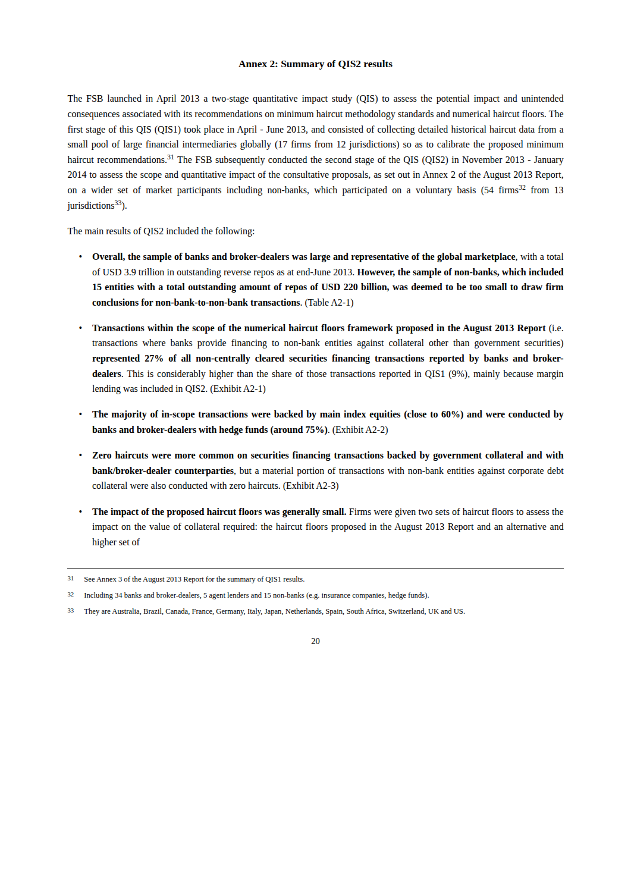Annex 2: Summary of QIS2 results
The FSB launched in April 2013 a two-stage quantitative impact study (QIS) to assess the potential impact and unintended consequences associated with its recommendations on minimum haircut methodology standards and numerical haircut floors. The first stage of this QIS (QIS1) took place in April - June 2013, and consisted of collecting detailed historical haircut data from a small pool of large financial intermediaries globally (17 firms from 12 jurisdictions) so as to calibrate the proposed minimum haircut recommendations.31 The FSB subsequently conducted the second stage of the QIS (QIS2) in November 2013 - January 2014 to assess the scope and quantitative impact of the consultative proposals, as set out in Annex 2 of the August 2013 Report, on a wider set of market participants including non-banks, which participated on a voluntary basis (54 firms32 from 13 jurisdictions33).
The main results of QIS2 included the following:
Overall, the sample of banks and broker-dealers was large and representative of the global marketplace, with a total of USD 3.9 trillion in outstanding reverse repos as at end-June 2013. However, the sample of non-banks, which included 15 entities with a total outstanding amount of repos of USD 220 billion, was deemed to be too small to draw firm conclusions for non-bank-to-non-bank transactions. (Table A2-1)
Transactions within the scope of the numerical haircut floors framework proposed in the August 2013 Report (i.e. transactions where banks provide financing to non-bank entities against collateral other than government securities) represented 27% of all non-centrally cleared securities financing transactions reported by banks and broker-dealers. This is considerably higher than the share of those transactions reported in QIS1 (9%), mainly because margin lending was included in QIS2. (Exhibit A2-1)
The majority of in-scope transactions were backed by main index equities (close to 60%) and were conducted by banks and broker-dealers with hedge funds (around 75%). (Exhibit A2-2)
Zero haircuts were more common on securities financing transactions backed by government collateral and with bank/broker-dealer counterparties, but a material portion of transactions with non-bank entities against corporate debt collateral were also conducted with zero haircuts. (Exhibit A2-3)
The impact of the proposed haircut floors was generally small. Firms were given two sets of haircut floors to assess the impact on the value of collateral required: the haircut floors proposed in the August 2013 Report and an alternative and higher set of
31 See Annex 3 of the August 2013 Report for the summary of QIS1 results.
32 Including 34 banks and broker-dealers, 5 agent lenders and 15 non-banks (e.g. insurance companies, hedge funds).
33 They are Australia, Brazil, Canada, France, Germany, Italy, Japan, Netherlands, Spain, South Africa, Switzerland, UK and US.
20